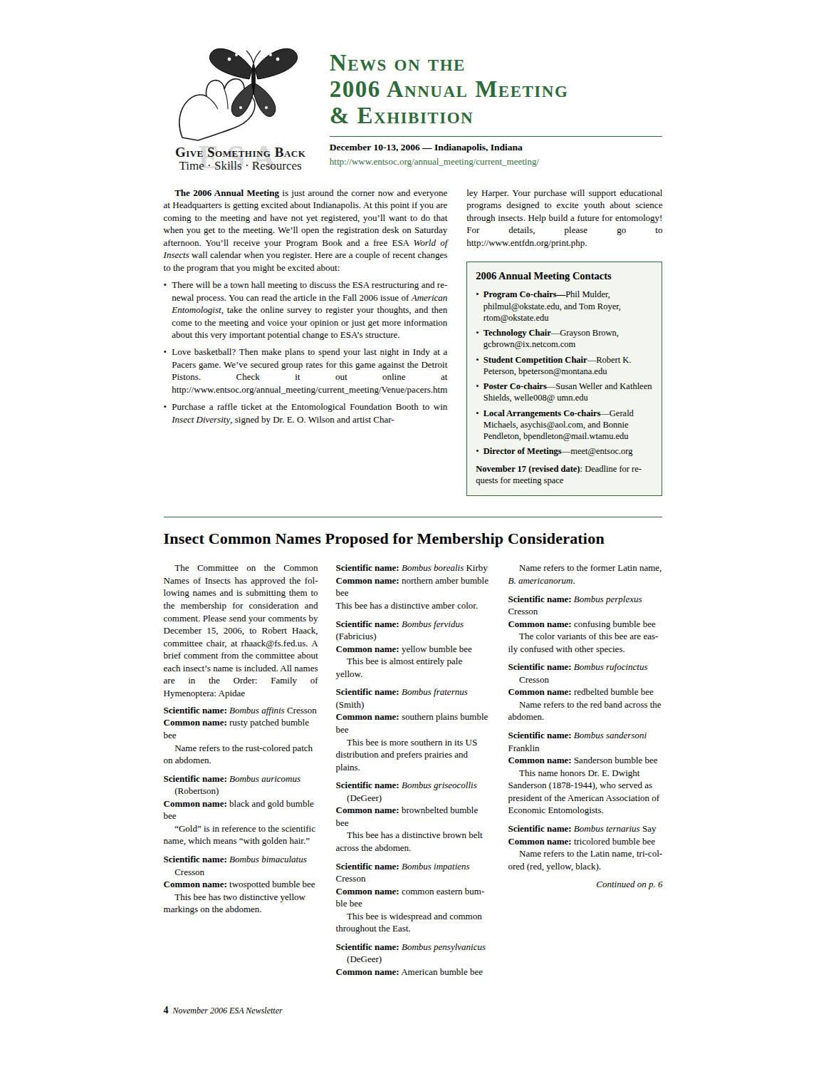ESA
Give Something Back
Time · Skills · Resources
News on the 2006 Annual Meeting & Exhibition
December 10-13, 2006 — Indianapolis, Indiana
http://www.entsoc.org/annual_meeting/current_meeting/
The 2006 Annual Meeting is just around the corner now and everyone at Headquarters is getting excited about Indianapolis. At this point if you are coming to the meeting and have not yet registered, you’ll want to do that when you get to the meeting. We’ll open the registration desk on Saturday afternoon. You’ll receive your Program Book and a free ESA World of Insects wall calendar when you register. Here are a couple of recent changes to the program that you might be excited about:
There will be a town hall meeting to discuss the ESA restructuring and renewal process. You can read the article in the Fall 2006 issue of American Entomologist, take the online survey to register your thoughts, and then come to the meeting and voice your opinion or just get more information about this very important potential change to ESA’s structure.
Love basketball? Then make plans to spend your last night in Indy at a Pacers game. We’ve secured group rates for this game against the Detroit Pistons. Check it out online at http://www.entsoc.org/annual_meeting/current_meeting/Venue/pacers.htm
Purchase a raffle ticket at the Entomological Foundation Booth to win Insect Diversity, signed by Dr. E. O. Wilson and artist Char-
ley Harper. Your purchase will support educational programs designed to excite youth about science through insects. Help build a future for entomology! For details, please go to http://www.entfdn.org/print.php.
2006 Annual Meeting Contacts
Program Co-chairs—Phil Mulder, philmul@okstate.edu, and Tom Royer, rtom@okstate.edu
Technology Chair—Grayson Brown, gcbrown@ix.netcom.com
Student Competition Chair—Robert K. Peterson, bpeterson@montana.edu
Poster Co-chairs—Susan Weller and Kathleen Shields, welle008@ umn.edu
Local Arrangements Co-chairs—Gerald Michaels, asychis@aol.com, and Bonnie Pendleton, bpendleton@mail.wtamu.edu
Director of Meetings—meet@entsoc.org
November 17 (revised date): Deadline for requests for meeting space
Insect Common Names Proposed for Membership Consideration
The Committee on the Common Names of Insects has approved the following names and is submitting them to the membership for consideration and comment. Please send your comments by December 15, 2006, to Robert Haack, committee chair, at rhaack@fs.fed.us. A brief comment from the committee about each insect’s name is included. All names are in the Order: Family of Hymenoptera: Apidae
Scientific name: Bombus affinis Cresson
Common name: rusty patched bumble bee Name refers to the rust-colored patch on abdomen.
Scientific name: Bombus auricomus
(Robertson) Common name: black and gold bumble bee “Gold” is in reference to the scientific name, which means “with golden hair.”
Scientific name: Bombus bimaculatus
Cresson Common name: twospotted bumble bee This bee has two distinctive yellow markings on the abdomen.
Scientific name: Bombus borealis Kirby
Common name: northern amber bumble bee
This bee has a distinctive amber color.
Scientific name: Bombus fervidus (Fabricius)
Common name: yellow bumble bee This bee is almost entirely pale yellow.
Scientific name: Bombus fraternus (Smith)
Common name: southern plains bumble bee This bee is more southern in its US distribution and prefers prairies and plains.
Scientific name: Bombus griseocollis
(DeGeer) Common name: brownbelted bumble bee This bee has a distinctive brown belt across the abdomen.
Scientific name: Bombus impatiens Cresson
Common name: common eastern bumble bee This bee is widespread and common throughout the East.
Scientific name: Bombus pensylvanicus
(DeGeer) Common name: American bumble bee
Name refers to the former Latin name, B. americanorum.
Scientific name: Bombus perplexus Cresson
Common name: confusing bumble bee The color variants of this bee are easily confused with other species.
Scientific name: Bombus rufocinctus
Cresson Common name: redbelted bumble bee Name refers to the red band across the abdomen.
Scientific name: Bombus sandersoni Franklin
Common name: Sanderson bumble bee This name honors Dr. E. Dwight Sanderson (1878-1944), who served as president of the American Association of Economic Entomologists.
Scientific name: Bombus ternarius Say
Common name: tricolored bumble bee Name refers to the Latin name, tri-colored (red, yellow, black).
Continued on p. 6
4 November 2006 ESA Newsletter